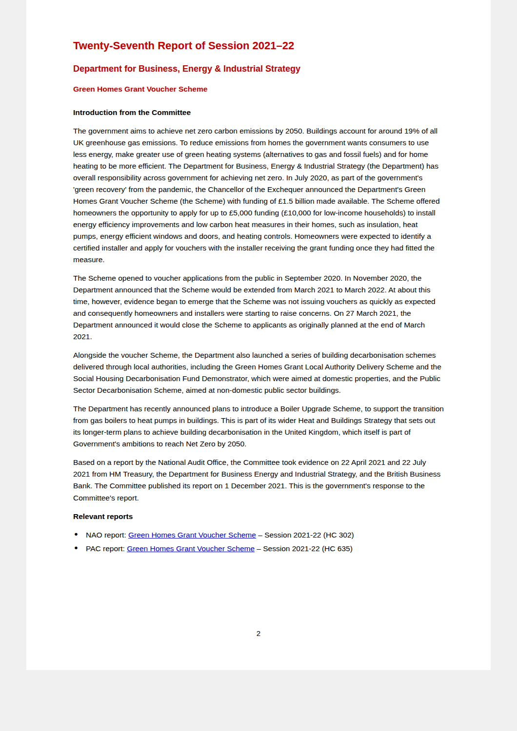Twenty-Seventh Report of Session 2021–22
Department for Business, Energy & Industrial Strategy
Green Homes Grant Voucher Scheme
Introduction from the Committee
The government aims to achieve net zero carbon emissions by 2050. Buildings account for around 19% of all UK greenhouse gas emissions. To reduce emissions from homes the government wants consumers to use less energy, make greater use of green heating systems (alternatives to gas and fossil fuels) and for home heating to be more efficient. The Department for Business, Energy & Industrial Strategy (the Department) has overall responsibility across government for achieving net zero. In July 2020, as part of the government's 'green recovery' from the pandemic, the Chancellor of the Exchequer announced the Department's Green Homes Grant Voucher Scheme (the Scheme) with funding of £1.5 billion made available. The Scheme offered homeowners the opportunity to apply for up to £5,000 funding (£10,000 for low-income households) to install energy efficiency improvements and low carbon heat measures in their homes, such as insulation, heat pumps, energy efficient windows and doors, and heating controls. Homeowners were expected to identify a certified installer and apply for vouchers with the installer receiving the grant funding once they had fitted the measure.
The Scheme opened to voucher applications from the public in September 2020. In November 2020, the Department announced that the Scheme would be extended from March 2021 to March 2022. At about this time, however, evidence began to emerge that the Scheme was not issuing vouchers as quickly as expected and consequently homeowners and installers were starting to raise concerns. On 27 March 2021, the Department announced it would close the Scheme to applicants as originally planned at the end of March 2021.
Alongside the voucher Scheme, the Department also launched a series of building decarbonisation schemes delivered through local authorities, including the Green Homes Grant Local Authority Delivery Scheme and the Social Housing Decarbonisation Fund Demonstrator, which were aimed at domestic properties, and the Public Sector Decarbonisation Scheme, aimed at non-domestic public sector buildings.
The Department has recently announced plans to introduce a Boiler Upgrade Scheme, to support the transition from gas boilers to heat pumps in buildings. This is part of its wider Heat and Buildings Strategy that sets out its longer-term plans to achieve building decarbonisation in the United Kingdom, which itself is part of Government's ambitions to reach Net Zero by 2050.
Based on a report by the National Audit Office, the Committee took evidence on 22 April 2021 and 22 July 2021 from HM Treasury, the Department for Business Energy and Industrial Strategy, and the British Business Bank. The Committee published its report on 1 December 2021. This is the government's response to the Committee's report.
Relevant reports
NAO report: Green Homes Grant Voucher Scheme – Session 2021-22 (HC 302)
PAC report: Green Homes Grant Voucher Scheme – Session 2021-22 (HC 635)
2